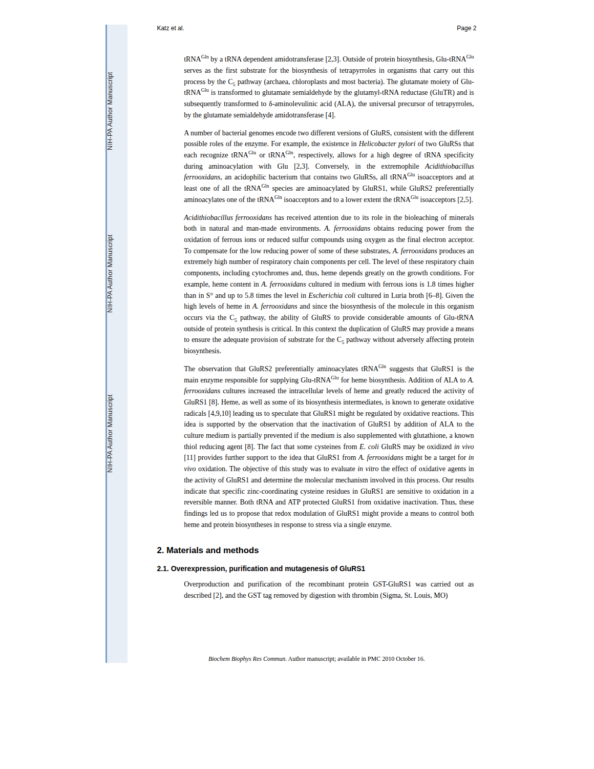NIH-PA Author Manuscript
NIH-PA Author Manuscript
NIH-PA Author Manuscript
Katz et al. Page 2
tRNAGln by a tRNA dependent amidotransferase [2,3]. Outside of protein biosynthesis, Glu-tRNAGlu serves as the first substrate for the biosynthesis of tetrapyrroles in organisms that carry out this process by the C5 pathway (archaea, chloroplasts and most bacteria). The glutamate moiety of Glu-tRNAGlu is transformed to glutamate semialdehyde by the glutamyl-tRNA reductase (GluTR) and is subsequently transformed to δ-aminolevulinic acid (ALA), the universal precursor of tetrapyrroles, by the glutamate semialdehyde amidotransferase [4].
A number of bacterial genomes encode two different versions of GluRS, consistent with the different possible roles of the enzyme. For example, the existence in Helicobacter pylori of two GluRSs that each recognize tRNAGlu or tRNAGln, respectively, allows for a high degree of tRNA specificity during aminoacylation with Glu [2,3]. Conversely, in the extremophile Acidithiobacillus ferrooxidans, an acidophilic bacterium that contains two GluRSs, all tRNAGlu isoacceptors and at least one of all the tRNAGln species are aminoacylated by GluRS1, while GluRS2 preferentially aminoacylates one of the tRNAGln isoacceptors and to a lower extent the tRNAGlu isoacceptors [2,5].
Acidithiobacillus ferrooxidans has received attention due to its role in the bioleaching of minerals both in natural and man-made environments. A. ferrooxidans obtains reducing power from the oxidation of ferrous ions or reduced sulfur compounds using oxygen as the final electron acceptor. To compensate for the low reducing power of some of these substrates, A. ferrooxidans produces an extremely high number of respiratory chain components per cell. The level of these respiratory chain components, including cytochromes and, thus, heme depends greatly on the growth conditions. For example, heme content in A. ferrooxidans cultured in medium with ferrous ions is 1.8 times higher than in S° and up to 5.8 times the level in Escherichia coli cultured in Luria broth [6–8]. Given the high levels of heme in A. ferrooxidans and since the biosynthesis of the molecule in this organism occurs via the C5 pathway, the ability of GluRS to provide considerable amounts of Glu-tRNA outside of protein synthesis is critical. In this context the duplication of GluRS may provide a means to ensure the adequate provision of substrate for the C5 pathway without adversely affecting protein biosynthesis.
The observation that GluRS2 preferentially aminoacylates tRNAGln suggests that GluRS1 is the main enzyme responsible for supplying Glu-tRNAGlu for heme biosynthesis. Addition of ALA to A. ferrooxidans cultures increased the intracellular levels of heme and greatly reduced the activity of GluRS1 [8]. Heme, as well as some of its biosynthesis intermediates, is known to generate oxidative radicals [4,9,10] leading us to speculate that GluRS1 might be regulated by oxidative reactions. This idea is supported by the observation that the inactivation of GluRS1 by addition of ALA to the culture medium is partially prevented if the medium is also supplemented with glutathione, a known thiol reducing agent [8]. The fact that some cysteines from E. coli GluRS may be oxidized in vivo [11] provides further support to the idea that GluRS1 from A. ferrooxidans might be a target for in vivo oxidation. The objective of this study was to evaluate in vitro the effect of oxidative agents in the activity of GluRS1 and determine the molecular mechanism involved in this process. Our results indicate that specific zinc-coordinating cysteine residues in GluRS1 are sensitive to oxidation in a reversible manner. Both tRNA and ATP protected GluRS1 from oxidative inactivation. Thus, these findings led us to propose that redox modulation of GluRS1 might provide a means to control both heme and protein biosyntheses in response to stress via a single enzyme.
2. Materials and methods
2.1. Overexpression, purification and mutagenesis of GluRS1
Overproduction and purification of the recombinant protein GST-GluRS1 was carried out as described [2], and the GST tag removed by digestion with thrombin (Sigma, St. Louis, MO)
Biochem Biophys Res Commun. Author manuscript; available in PMC 2010 October 16.